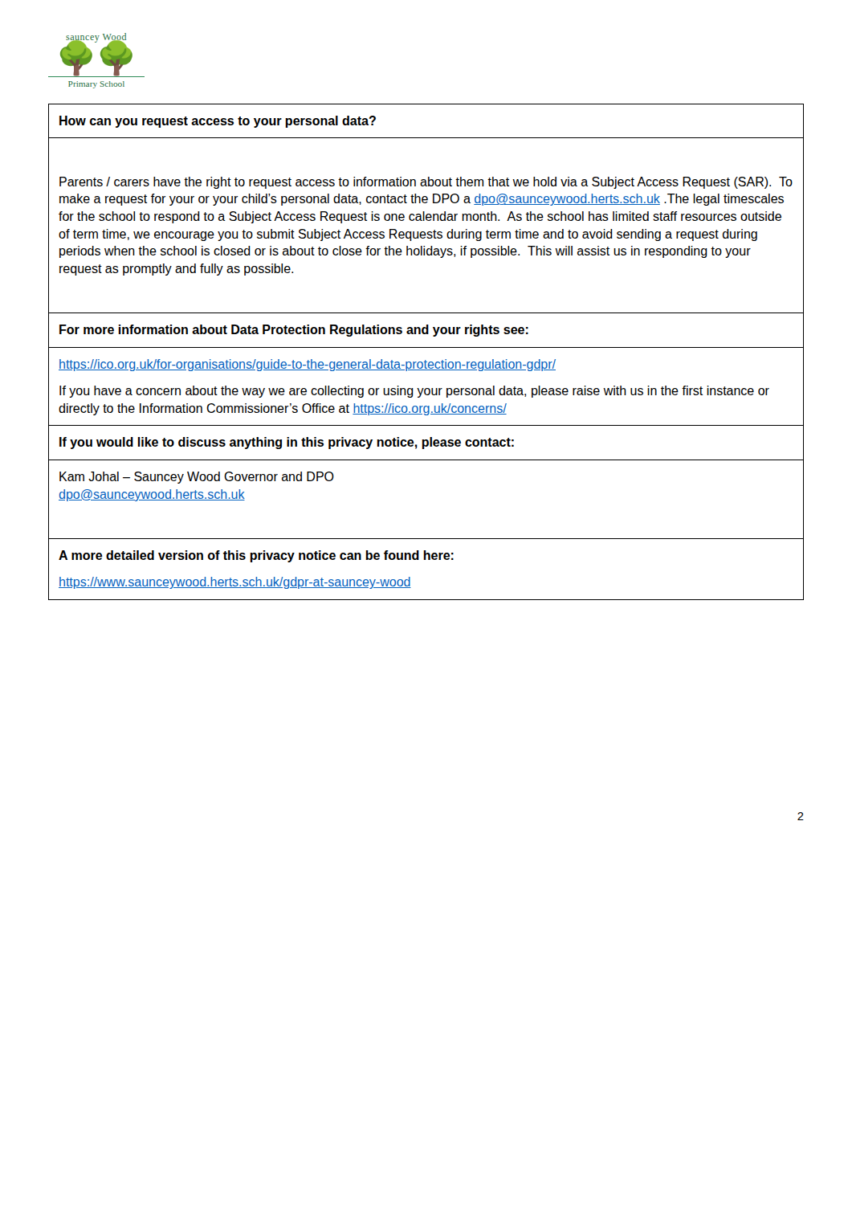sauncey Wood
🌳🌳
Primary School
| How can you request access to your personal data? |
| Parents / carers have the right to request access to information about them that we hold via a Subject Access Request (SAR). To make a request for your or your child’s personal data, contact the DPO a dpo@saunceywood.herts.sch.uk .The legal timescales for the school to respond to a Subject Access Request is one calendar month. As the school has limited staff resources outside of term time, we encourage you to submit Subject Access Requests during term time and to avoid sending a request during periods when the school is closed or is about to close for the holidays, if possible. This will assist us in responding to your request as promptly and fully as possible. |
| For more information about Data Protection Regulations and your rights see: |
| https://ico.org.uk/for-organisations/guide-to-the-general-data-protection-regulation-gdpr/ If you have a concern about the way we are collecting or using your personal data, please raise with us in the first instance or directly to the Information Commissioner’s Office at https://ico.org.uk/concerns/ |
| If you would like to discuss anything in this privacy notice, please contact: |
| Kam Johal – Sauncey Wood Governor and DPO dpo@saunceywood.herts.sch.uk |
| A more detailed version of this privacy notice can be found here: https://www.saunceywood.herts.sch.uk/gdpr-at-sauncey-wood |
2